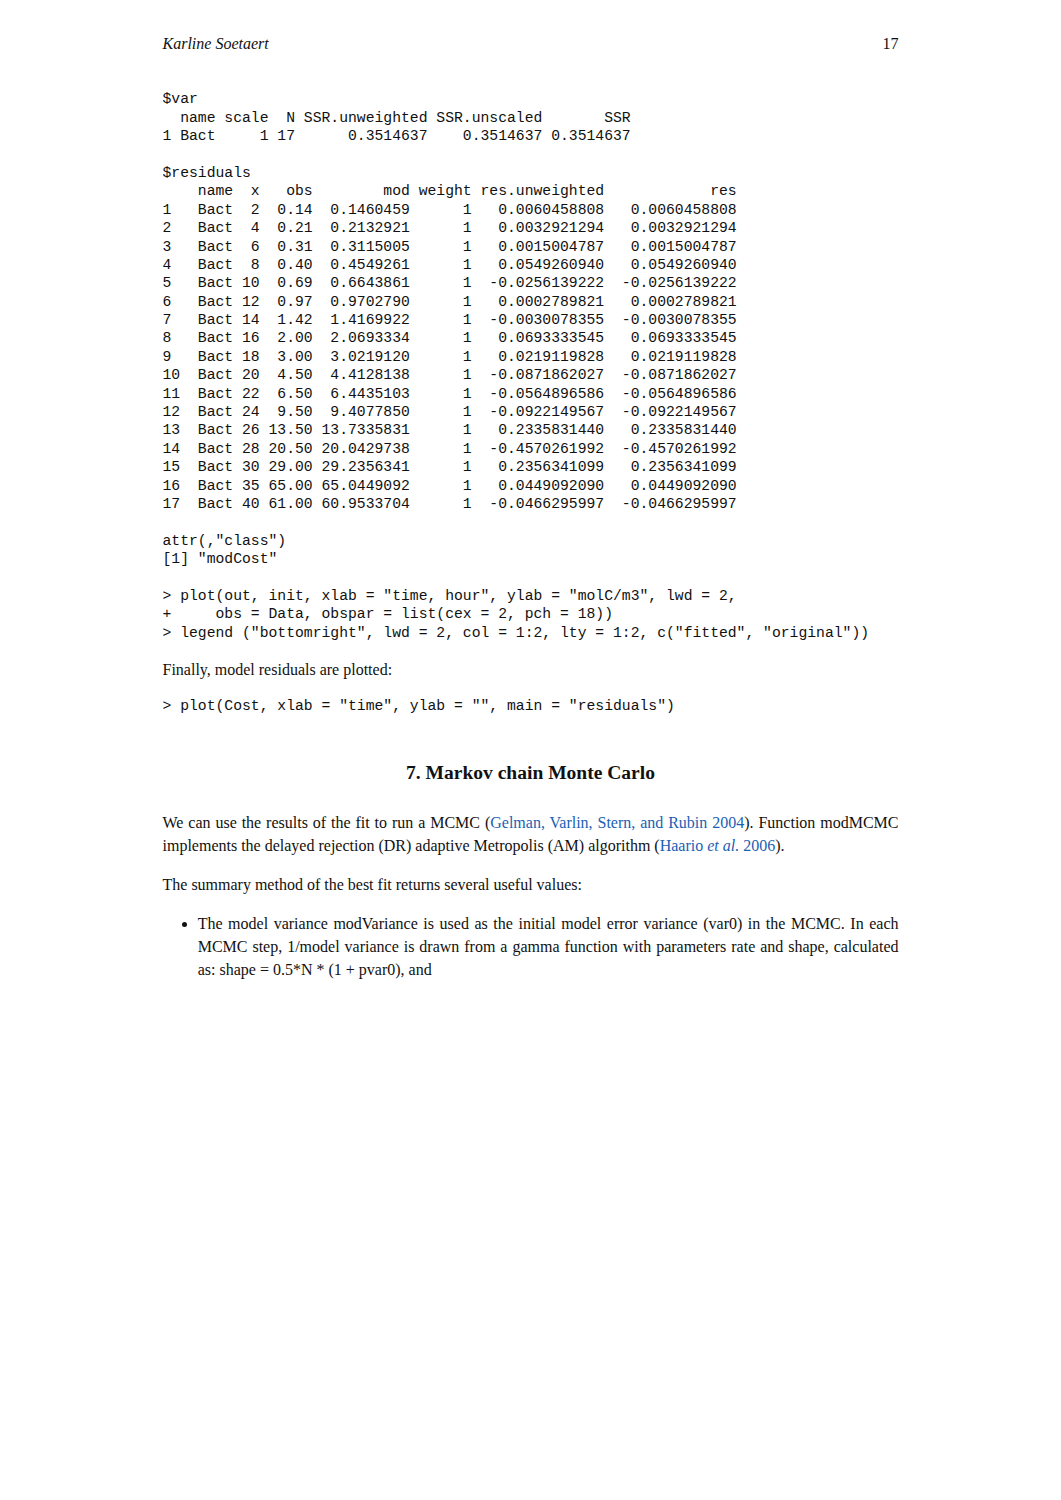Karline Soetaert 17
$var
  name scale  N SSR.unweighted SSR.unscaled       SSR
1 Bact     1 17      0.3514637    0.3514637 0.3514637

$residuals
    name  x   obs        mod weight res.unweighted            res
1   Bact  2  0.14  0.1460459      1   0.0060458808   0.0060458808
2   Bact  4  0.21  0.2132921      1   0.0032921294   0.0032921294
3   Bact  6  0.31  0.3115005      1   0.0015004787   0.0015004787
4   Bact  8  0.40  0.4549261      1   0.0549260940   0.0549260940
5   Bact 10  0.69  0.6643861      1  -0.0256139222  -0.0256139222
6   Bact 12  0.97  0.9702790      1   0.0002789821   0.0002789821
7   Bact 14  1.42  1.4169922      1  -0.0030078355  -0.0030078355
8   Bact 16  2.00  2.0693334      1   0.0693333545   0.0693333545
9   Bact 18  3.00  3.0219120      1   0.0219119828   0.0219119828
10  Bact 20  4.50  4.4128138      1  -0.0871862027  -0.0871862027
11  Bact 22  6.50  6.4435103      1  -0.0564896586  -0.0564896586
12  Bact 24  9.50  9.4077850      1  -0.0922149567  -0.0922149567
13  Bact 26 13.50 13.7335831      1   0.2335831440   0.2335831440
14  Bact 28 20.50 20.0429738      1  -0.4570261992  -0.4570261992
15  Bact 30 29.00 29.2356341      1   0.2356341099   0.2356341099
16  Bact 35 65.00 65.0449092      1   0.0449092090   0.0449092090
17  Bact 40 61.00 60.9533704      1  -0.0466295997  -0.0466295997

attr(,"class")
[1] "modCost"

> plot(out, init, xlab = "time, hour", ylab = "molC/m3", lwd = 2,
+     obs = Data, obspar = list(cex = 2, pch = 18))
> legend ("bottomright", lwd = 2, col = 1:2, lty = 1:2, c("fitted", "original"))
Finally, model residuals are plotted:
> plot(Cost, xlab = "time", ylab = "", main = "residuals")
7. Markov chain Monte Carlo
We can use the results of the fit to run a MCMC (Gelman, Varlin, Stern, and Rubin 2004). Function modMCMC implements the delayed rejection (DR) adaptive Metropolis (AM) algorithm (Haario et al. 2006).
The summary method of the best fit returns several useful values:
The model variance modVariance is used as the initial model error variance (var0) in the MCMC. In each MCMC step, 1/model variance is drawn from a gamma function with parameters rate and shape, calculated as: shape = 0.5*N * (1 + pvar0), and